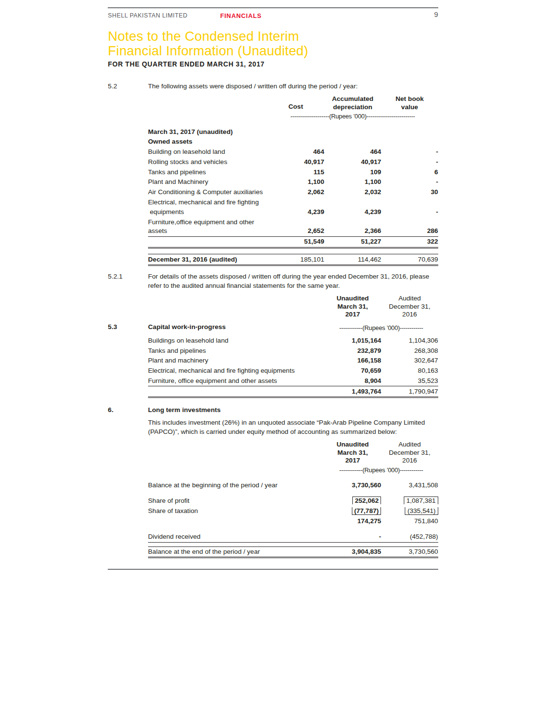Shell Pakistan Limited
Financials
9
Notes to the Condensed Interim
Financial Information (Unaudited)
For the quarter ended March 31, 2017
5.2
The following assets were disposed / written off during the period / year:
| | Cost | Accumulated depreciation | Net book value |
| | --------------------(Rupees ’000)------------------------- |
| March 31, 2017 (unaudited) | | | |
| Owned assets | | | |
| Building on leasehold land | 464 | 464 | - |
| Rolling stocks and vehicles | 40,917 | 40,917 | - |
| Tanks and pipelines | 115 | 109 | 6 |
| Plant and Machinery | 1,100 | 1,100 | - |
| Air Conditioning & Computer auxiliaries | 2,062 | 2,032 | 30 |
| Electrical, mechanical and fire fighting | | | |
| equipments | 4,239 | 4,239 | - |
| Furniture,office equipment and other assets | 2,652 | 2,366 | 286 |
| | 51,549 | 51,227 | 322 |
| December 31, 2016 (audited) | 185,101 | 114,462 | 70,639 |
5.2.1
For details of the assets disposed / written off during the year ended December 31, 2016, please refer to the audited annual financial statements for the same year.
| | Unaudited March 31, 2017 | Audited December 31, 2016 |
5.3
Capital work-in-progress ------------(Rupees ’000)------------
| Buildings on leasehold land | 1,015,164 | 1,104,306 |
| Tanks and pipelines | 232,879 | 268,308 |
| Plant and machinery | 166,158 | 302,647 |
| Electrical, mechanical and fire fighting equipments | 70,659 | 80,163 |
| Furniture, office equipment and other assets | 8,904 | 35,523 |
| | 1,493,764 | 1,790,947 |
6.
Long term investments
This includes investment (26%) in an unquoted associate “Pak-Arab Pipeline Company Limited (PAPCO)”, which is carried under equity method of accounting as summarized below:
| | Unaudited March 31, 2017 | Audited December 31, 2016 |
| | ------------(Rupees ’000)------------ |
| Balance at the beginning of the period / year | 3,730,560 | 3,431,508 |
| Share of profit | 252,062 | 1,087,381 |
| Share of taxation | (77,787) | (335,541) |
| | 174,275 | 751,840 |
| Dividend received | - | (452,788) |
| Balance at the end of the period / year | 3,904,835 | 3,730,560 |